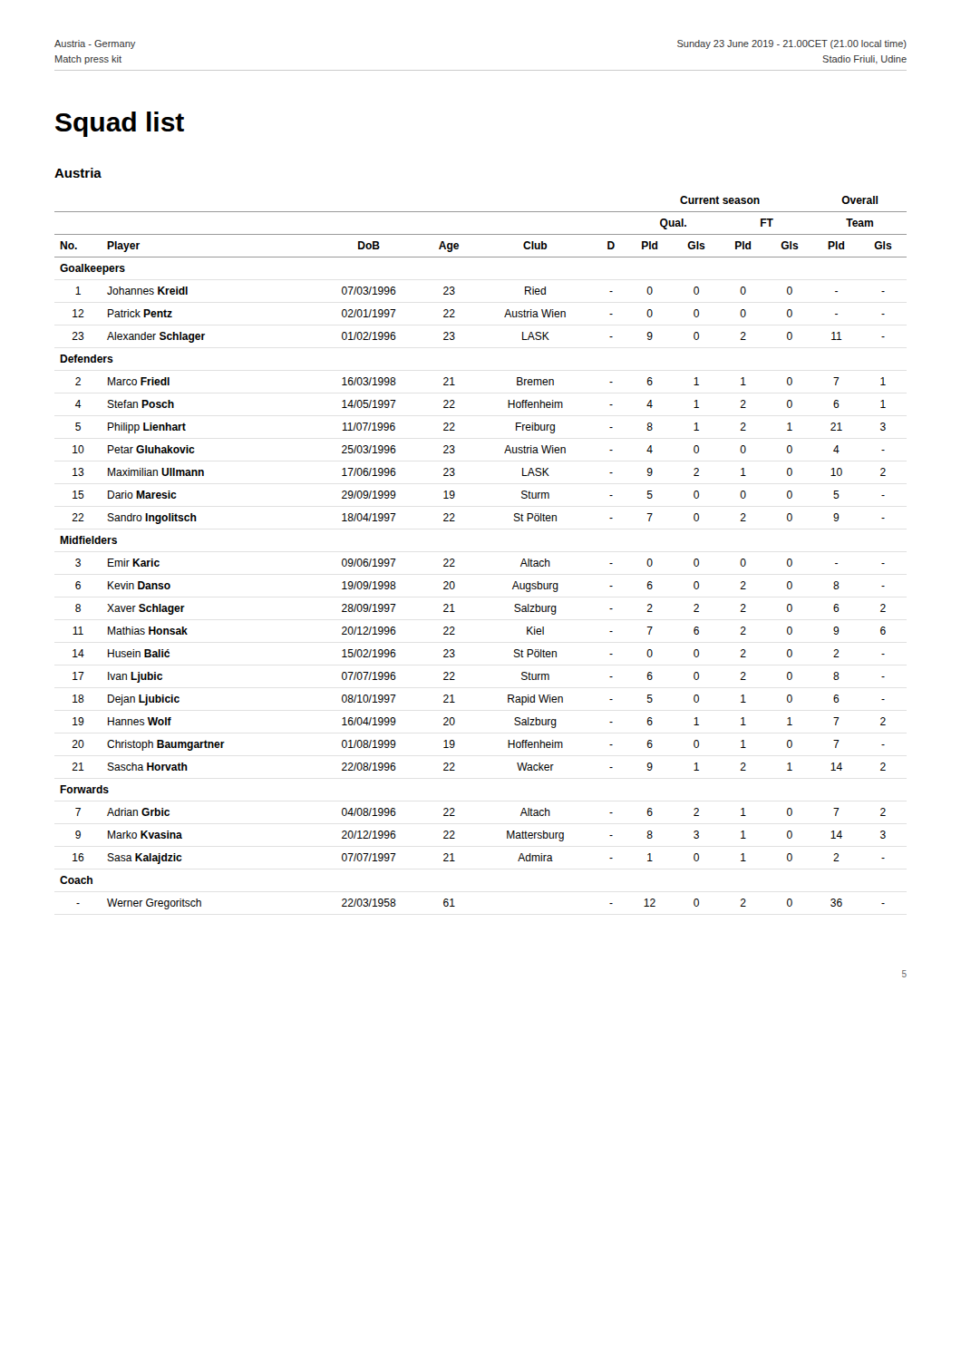Austria - Germany
Match press kit
Sunday 23 June 2019 - 21.00CET (21.00 local time)
Stadio Friuli, Udine
Squad list
Austria
| | Current season | Overall |
| --- | --- | --- |
| | Qual. | FT | Team |
| No. | Player | DoB | Age | Club | D | Pld | Gls | Pld | Gls | Pld | Gls |
| Goalkeepers |
| 1 | Johannes Kreidl | 07/03/1996 | 23 | Ried | - | 0 | 0 | 0 | 0 | - | - |
| 12 | Patrick Pentz | 02/01/1997 | 22 | Austria Wien | - | 0 | 0 | 0 | 0 | - | - |
| 23 | Alexander Schlager | 01/02/1996 | 23 | LASK | - | 9 | 0 | 2 | 0 | 11 | - |
| Defenders |
| 2 | Marco Friedl | 16/03/1998 | 21 | Bremen | - | 6 | 1 | 1 | 0 | 7 | 1 |
| 4 | Stefan Posch | 14/05/1997 | 22 | Hoffenheim | - | 4 | 1 | 2 | 0 | 6 | 1 |
| 5 | Philipp Lienhart | 11/07/1996 | 22 | Freiburg | - | 8 | 1 | 2 | 1 | 21 | 3 |
| 10 | Petar Gluhakovic | 25/03/1996 | 23 | Austria Wien | - | 4 | 0 | 0 | 0 | 4 | - |
| 13 | Maximilian Ullmann | 17/06/1996 | 23 | LASK | - | 9 | 2 | 1 | 0 | 10 | 2 |
| 15 | Dario Maresic | 29/09/1999 | 19 | Sturm | - | 5 | 0 | 0 | 0 | 5 | - |
| 22 | Sandro Ingolitsch | 18/04/1997 | 22 | St Pölten | - | 7 | 0 | 2 | 0 | 9 | - |
| Midfielders |
| 3 | Emir Karic | 09/06/1997 | 22 | Altach | - | 0 | 0 | 0 | 0 | - | - |
| 6 | Kevin Danso | 19/09/1998 | 20 | Augsburg | - | 6 | 0 | 2 | 0 | 8 | - |
| 8 | Xaver Schlager | 28/09/1997 | 21 | Salzburg | - | 2 | 2 | 2 | 0 | 6 | 2 |
| 11 | Mathias Honsak | 20/12/1996 | 22 | Kiel | - | 7 | 6 | 2 | 0 | 9 | 6 |
| 14 | Husein Balić | 15/02/1996 | 23 | St Pölten | - | 0 | 0 | 2 | 0 | 2 | - |
| 17 | Ivan Ljubic | 07/07/1996 | 22 | Sturm | - | 6 | 0 | 2 | 0 | 8 | - |
| 18 | Dejan Ljubicic | 08/10/1997 | 21 | Rapid Wien | - | 5 | 0 | 1 | 0 | 6 | - |
| 19 | Hannes Wolf | 16/04/1999 | 20 | Salzburg | - | 6 | 1 | 1 | 1 | 7 | 2 |
| 20 | Christoph Baumgartner | 01/08/1999 | 19 | Hoffenheim | - | 6 | 0 | 1 | 0 | 7 | - |
| 21 | Sascha Horvath | 22/08/1996 | 22 | Wacker | - | 9 | 1 | 2 | 1 | 14 | 2 |
| Forwards |
| 7 | Adrian Grbic | 04/08/1996 | 22 | Altach | - | 6 | 2 | 1 | 0 | 7 | 2 |
| 9 | Marko Kvasina | 20/12/1996 | 22 | Mattersburg | - | 8 | 3 | 1 | 0 | 14 | 3 |
| 16 | Sasa Kalajdzic | 07/07/1997 | 21 | Admira | - | 1 | 0 | 1 | 0 | 2 | - |
| Coach |
| - | Werner Gregoritsch | 22/03/1958 | 61 | | - | 12 | 0 | 2 | 0 | 36 | - |
5